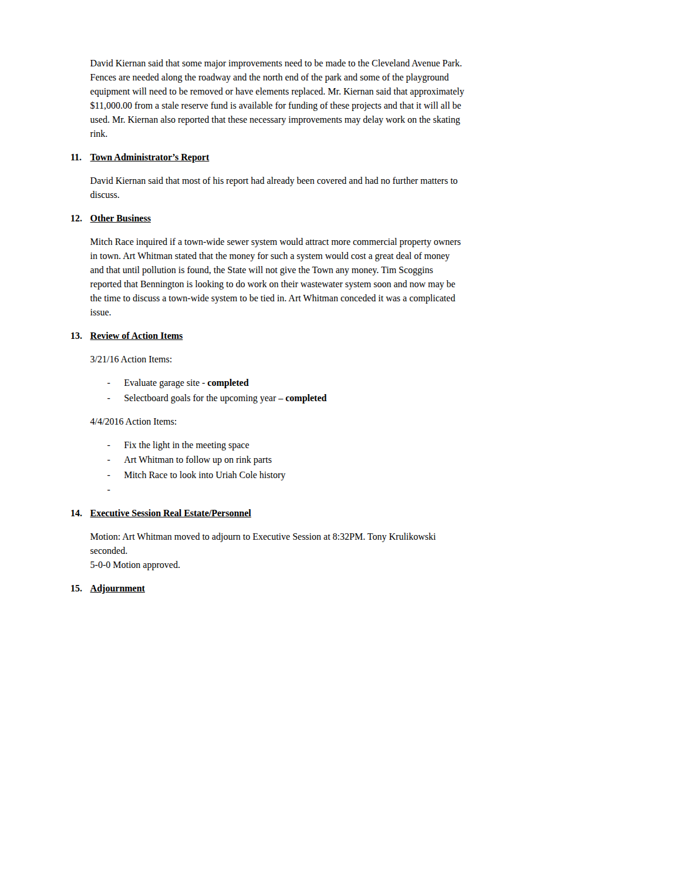David Kiernan said that some major improvements need to be made to the Cleveland Avenue Park. Fences are needed along the roadway and the north end of the park and some of the playground equipment will need to be removed or have elements replaced. Mr. Kiernan said that approximately $11,000.00 from a stale reserve fund is available for funding of these projects and that it will all be used. Mr. Kiernan also reported that these necessary improvements may delay work on the skating rink.
11. Town Administrator’s Report
David Kiernan said that most of his report had already been covered and had no further matters to discuss.
12. Other Business
Mitch Race inquired if a town-wide sewer system would attract more commercial property owners in town. Art Whitman stated that the money for such a system would cost a great deal of money and that until pollution is found, the State will not give the Town any money. Tim Scoggins reported that Bennington is looking to do work on their wastewater system soon and now may be the time to discuss a town-wide system to be tied in. Art Whitman conceded it was a complicated issue.
13. Review of Action Items
3/21/16 Action Items:
Evaluate garage site - completed
Selectboard goals for the upcoming year – completed
4/4/2016 Action Items:
Fix the light in the meeting space
Art Whitman to follow up on rink parts
Mitch Race to look into Uriah Cole history
14. Executive Session Real Estate/Personnel
Motion: Art Whitman moved to adjourn to Executive Session at 8:32PM. Tony Krulikowski seconded.
5-0-0 Motion approved.
15. Adjournment